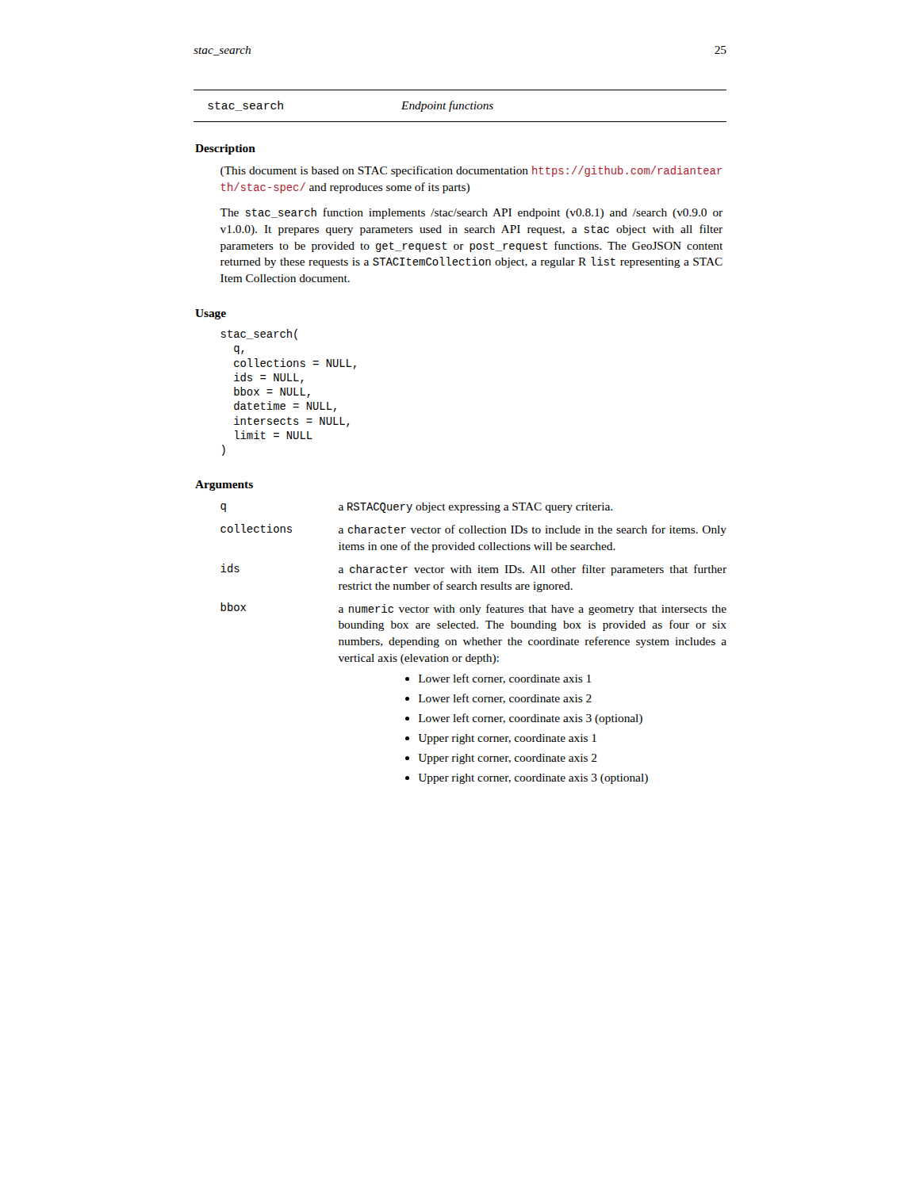stac_search 25
stac_search Endpoint functions
Description
(This document is based on STAC specification documentation https://github.com/radiantearth/stac-spec/ and reproduces some of its parts)
The stac_search function implements /stac/search API endpoint (v0.8.1) and /search (v0.9.0 or v1.0.0). It prepares query parameters used in search API request, a stac object with all filter parameters to be provided to get_request or post_request functions. The GeoJSON content returned by these requests is a STACItemCollection object, a regular R list representing a STAC Item Collection document.
Usage
stac_search(
  q,
  collections = NULL,
  ids = NULL,
  bbox = NULL,
  datetime = NULL,
  intersects = NULL,
  limit = NULL
)
Arguments
q
a RSTACQuery object expressing a STAC query criteria.
collections
a character vector of collection IDs to include in the search for items. Only items in one of the provided collections will be searched.
ids
a character vector with item IDs. All other filter parameters that further restrict the number of search results are ignored.
bbox
a numeric vector with only features that have a geometry that intersects the bounding box are selected. The bounding box is provided as four or six numbers, depending on whether the coordinate reference system includes a vertical axis (elevation or depth):
Lower left corner, coordinate axis 1
Lower left corner, coordinate axis 2
Lower left corner, coordinate axis 3 (optional)
Upper right corner, coordinate axis 1
Upper right corner, coordinate axis 2
Upper right corner, coordinate axis 3 (optional)